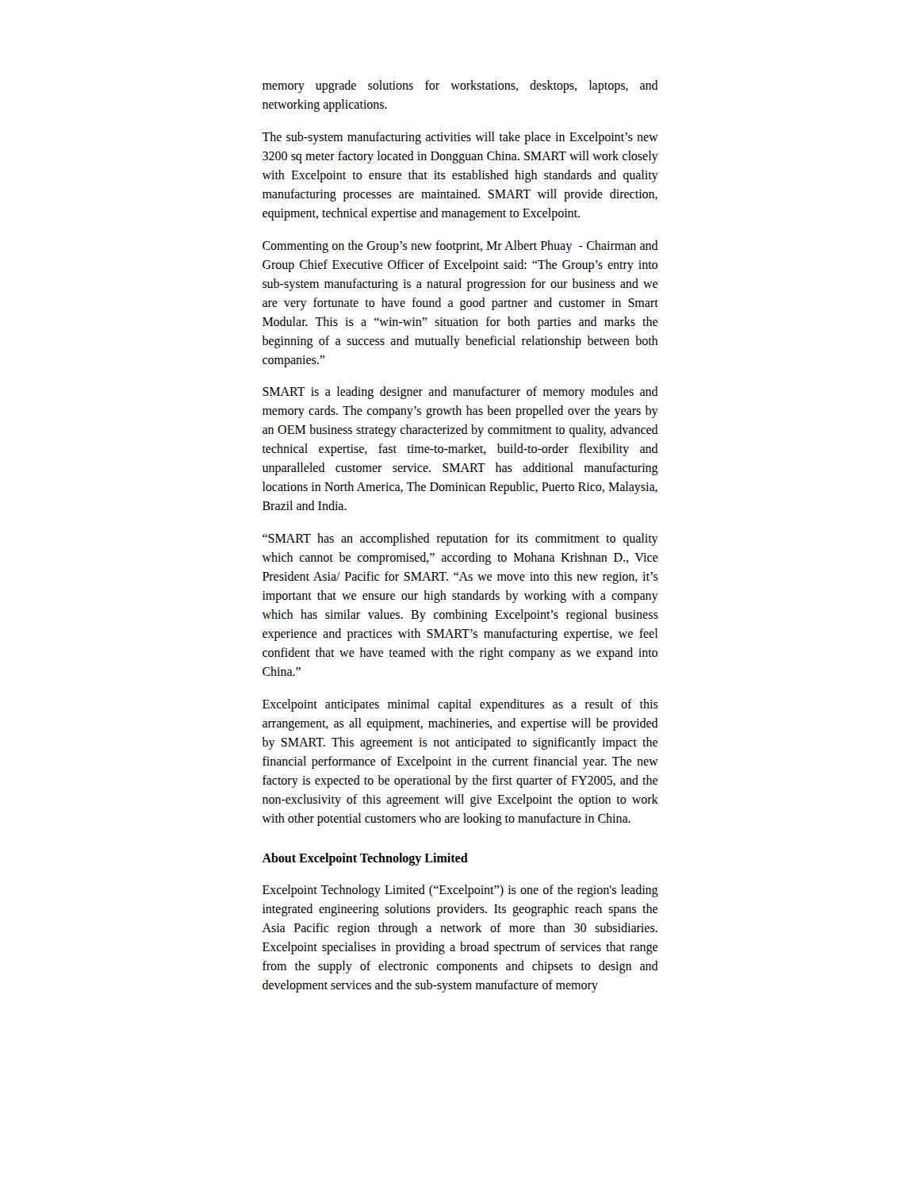memory upgrade solutions for workstations, desktops, laptops, and networking applications.
The sub-system manufacturing activities will take place in Excelpoint’s new 3200 sq meter factory located in Dongguan China. SMART will work closely with Excelpoint to ensure that its established high standards and quality manufacturing processes are maintained. SMART will provide direction, equipment, technical expertise and management to Excelpoint.
Commenting on the Group’s new footprint, Mr Albert Phuay - Chairman and Group Chief Executive Officer of Excelpoint said: “The Group’s entry into sub-system manufacturing is a natural progression for our business and we are very fortunate to have found a good partner and customer in Smart Modular. This is a “win-win” situation for both parties and marks the beginning of a success and mutually beneficial relationship between both companies.”
SMART is a leading designer and manufacturer of memory modules and memory cards. The company’s growth has been propelled over the years by an OEM business strategy characterized by commitment to quality, advanced technical expertise, fast time-to-market, build-to-order flexibility and unparalleled customer service. SMART has additional manufacturing locations in North America, The Dominican Republic, Puerto Rico, Malaysia, Brazil and India.
“SMART has an accomplished reputation for its commitment to quality which cannot be compromised,” according to Mohana Krishnan D., Vice President Asia/ Pacific for SMART. “As we move into this new region, it’s important that we ensure our high standards by working with a company which has similar values. By combining Excelpoint’s regional business experience and practices with SMART’s manufacturing expertise, we feel confident that we have teamed with the right company as we expand into China.”
Excelpoint anticipates minimal capital expenditures as a result of this arrangement, as all equipment, machineries, and expertise will be provided by SMART. This agreement is not anticipated to significantly impact the financial performance of Excelpoint in the current financial year. The new factory is expected to be operational by the first quarter of FY2005, and the non-exclusivity of this agreement will give Excelpoint the option to work with other potential customers who are looking to manufacture in China.
About Excelpoint Technology Limited
Excelpoint Technology Limited (“Excelpoint”) is one of the region's leading integrated engineering solutions providers. Its geographic reach spans the Asia Pacific region through a network of more than 30 subsidiaries. Excelpoint specialises in providing a broad spectrum of services that range from the supply of electronic components and chipsets to design and development services and the sub-system manufacture of memory